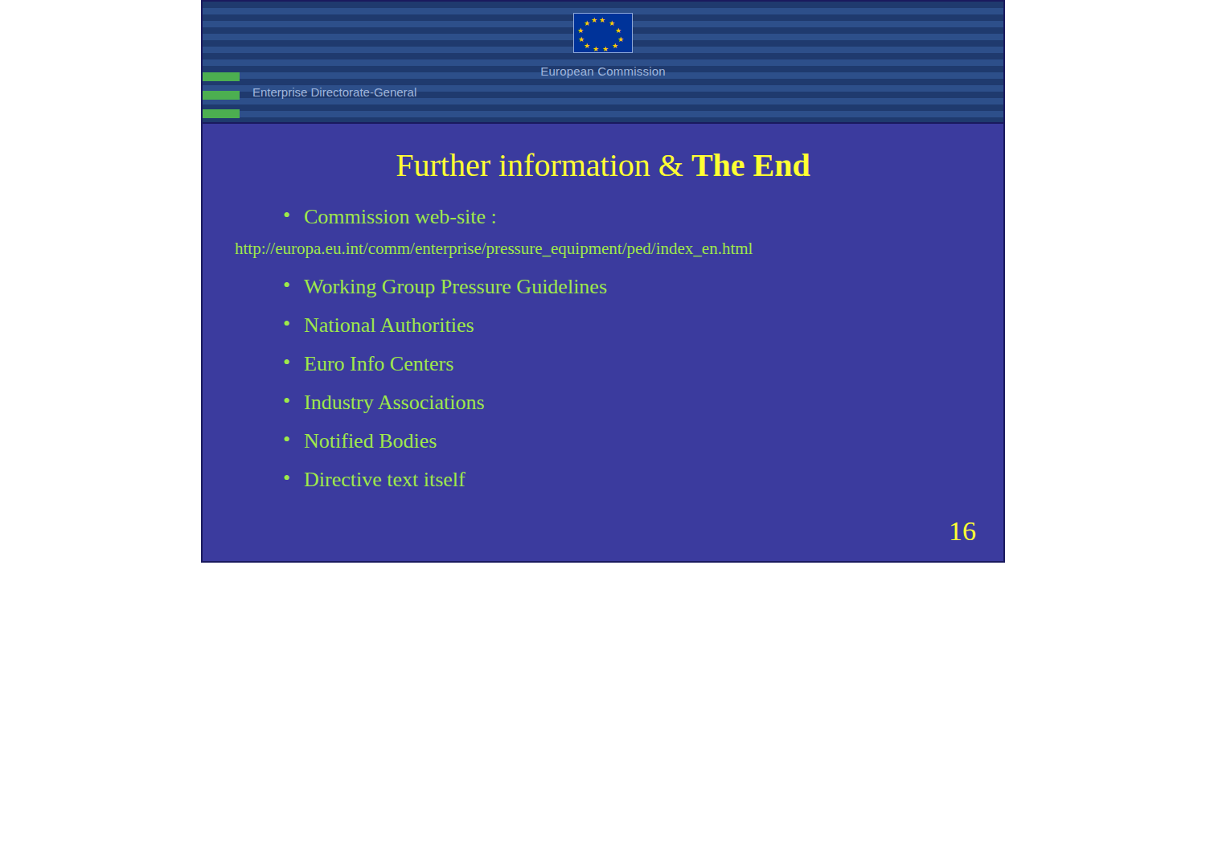★ ★ ★ ★ ★ ★ ★ ★ ★ ★ ★ ★
European Commission
Enterprise Directorate-General
Further information & The End
Commission web-site :
http://europa.eu.int/comm/enterprise/pressure_equipment/ped/index_en.html
Working Group Pressure Guidelines
National Authorities
Euro Info Centers
Industry Associations
Notified Bodies
Directive text itself
16